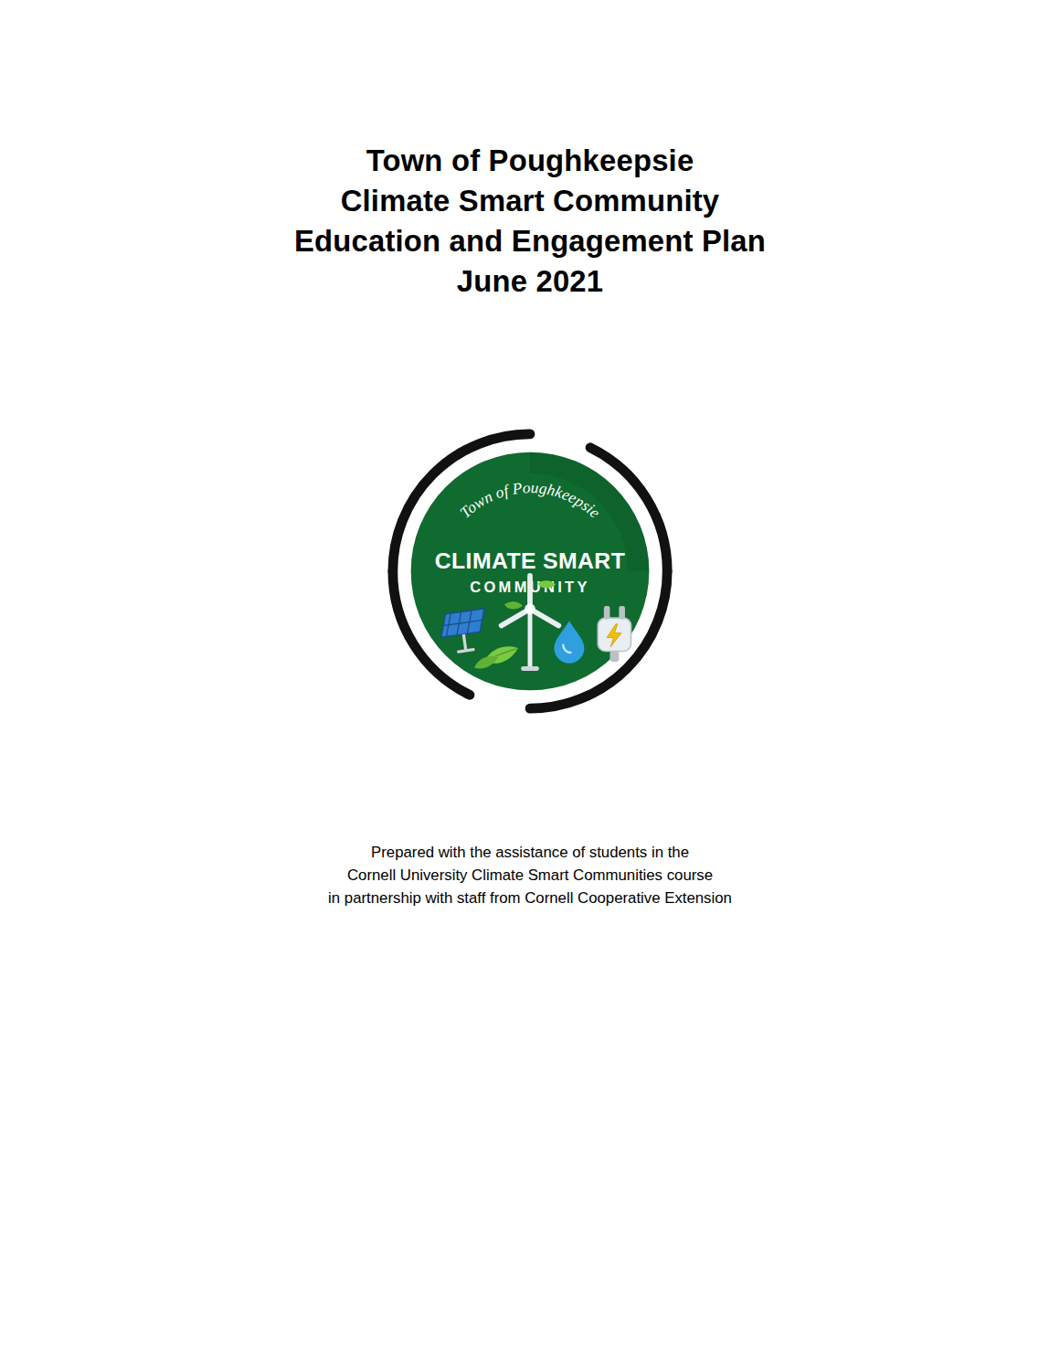Town of Poughkeepsie Climate Smart Community Education and Engagement Plan June 2021
Town of Poughkeepsie Climate Smart Community logo A circular green emblem reading "Town of Poughkeepsie" in an arc above the words "CLIMATE SMART COMMUNITY", with illustrations of a solar panel, a wind turbine with leaves, a water droplet, and an electrical plug with a lightning bolt. Town of Poughkeepsie CLIMATE SMART COMMUNITY
Prepared with the assistance of students in the
Cornell University Climate Smart Communities course
in partnership with staff from Cornell Cooperative Extension